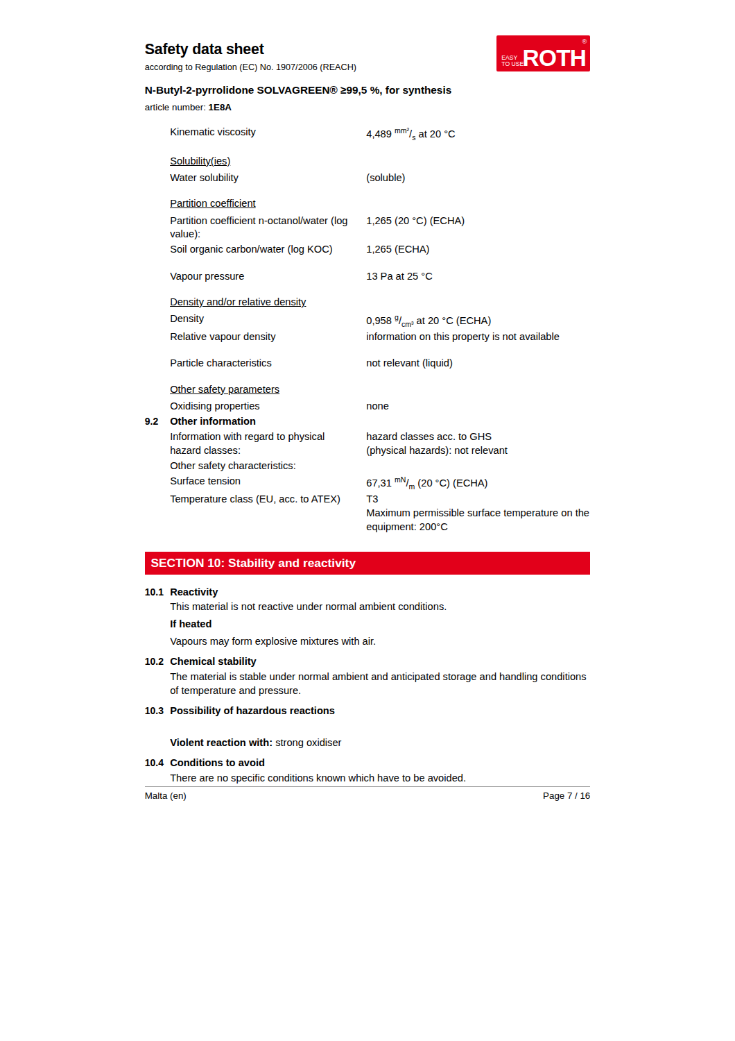® EASY
TO USE ROTH
Safety data sheet
according to Regulation (EC) No. 1907/2006 (REACH)
N-Butyl-2-pyrrolidone SOLVAGREEN® ≥99,5 %, for synthesis
article number: 1E8A
Kinematic viscosity
4,489 mm²/s at 20 °C
Solubility(ies)
Water solubility
(soluble)
Partition coefficient
Partition coefficient n-octanol/water (log value):
1,265 (20 °C) (ECHA)
Soil organic carbon/water (log KOC)
1,265 (ECHA)
Vapour pressure
13 Pa at 25 °C
Density and/or relative density
Density
0,958 g/cm³ at 20 °C (ECHA)
Relative vapour density
information on this property is not available
Particle characteristics
not relevant (liquid)
Other safety parameters
Oxidising properties
none
9.2
Other information
Information with regard to physical hazard classes:
hazard classes acc. to GHS
(physical hazards): not relevant
Other safety characteristics:
Surface tension
67,31 mN/m (20 °C) (ECHA)
Temperature class (EU, acc. to ATEX)
T3
Maximum permissible surface temperature on the equipment: 200°C
SECTION 10: Stability and reactivity
10.1
Reactivity
This material is not reactive under normal ambient conditions.
If heated
Vapours may form explosive mixtures with air.
10.2
Chemical stability
The material is stable under normal ambient and anticipated storage and handling conditions of temperature and pressure.
10.3
Possibility of hazardous reactions
Violent reaction with: strong oxidiser
10.4
Conditions to avoid
There are no specific conditions known which have to be avoided.
Malta (en) Page 7 / 16